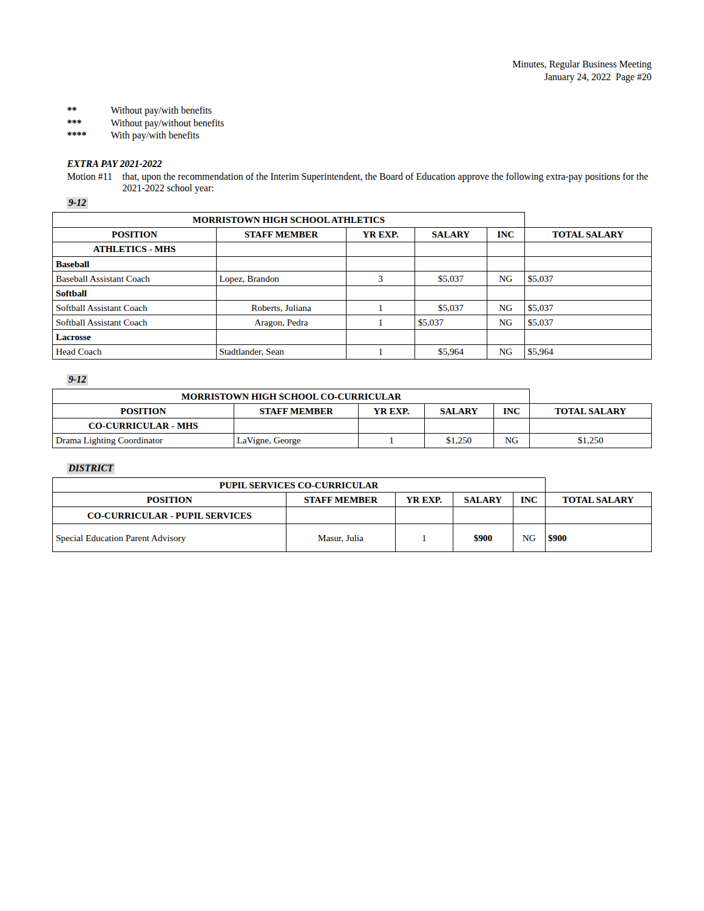Minutes, Regular Business Meeting
January 24, 2022 Page #20
| ** | Without pay/with benefits |
| *** | Without pay/without benefits |
| **** | With pay/with benefits |
EXTRA PAY 2021-2022
| Motion #11 | that, upon the recommendation of the Interim Superintendent, the Board of Education approve the following extra-pay positions for the 2021-2022 school year: |
9-12
| MORRISTOWN HIGH SCHOOL ATHLETICS | | |
| POSITION | STAFF MEMBER | YR EXP. | SALARY | INC | TOTAL SALARY |
| ATHLETICS - MHS | | | | | |
| Baseball | | | | | |
| Baseball Assistant Coach | Lopez, Brandon | 3 | $5,037 | NG | $5,037 |
| Softball | | | | | |
| Softball Assistant Coach | Roberts, Juliana | 1 | $5,037 | NG | $5,037 |
| Softball Assistant Coach | Aragon, Pedra | 1 | $5,037 | NG | $5,037 |
| Lacrosse | | | | | |
| Head Coach | Stadtlander, Sean | 1 | $5,964 | NG | $5,964 |
9-12
| MORRISTOWN HIGH SCHOOL CO-CURRICULAR | | |
| POSITION | STAFF MEMBER | YR EXP. | SALARY | INC | TOTAL SALARY |
| CO-CURRICULAR - MHS | | | | | |
| Drama Lighting Coordinator | LaVigne, George | 1 | $1,250 | NG | $1,250 |
DISTRICT
| PUPIL SERVICES CO-CURRICULAR | | |
| POSITION | STAFF MEMBER | YR EXP. | SALARY | INC | TOTAL SALARY |
| CO-CURRICULAR - PUPIL SERVICES | | | | | |
| Special Education Parent Advisory | Masur, Julia | 1 | $900 | NG | $900 |